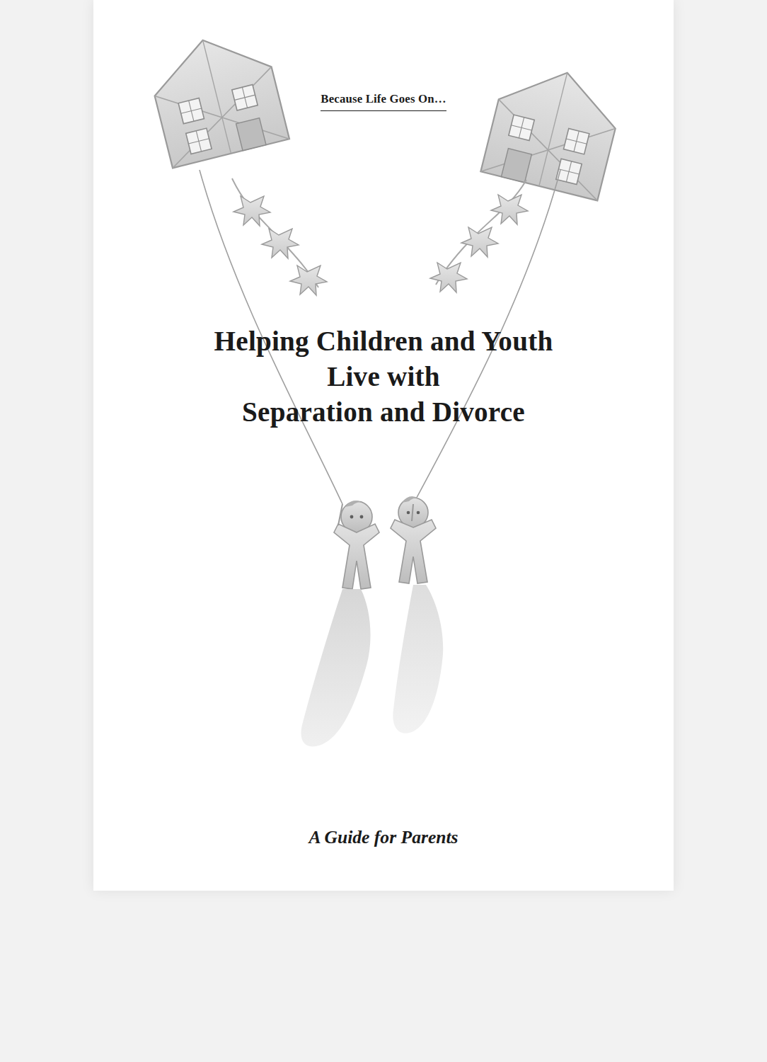Because Life Goes On…
Helping Children and Youth
Live with
Separation and Divorce
A Guide for Parents